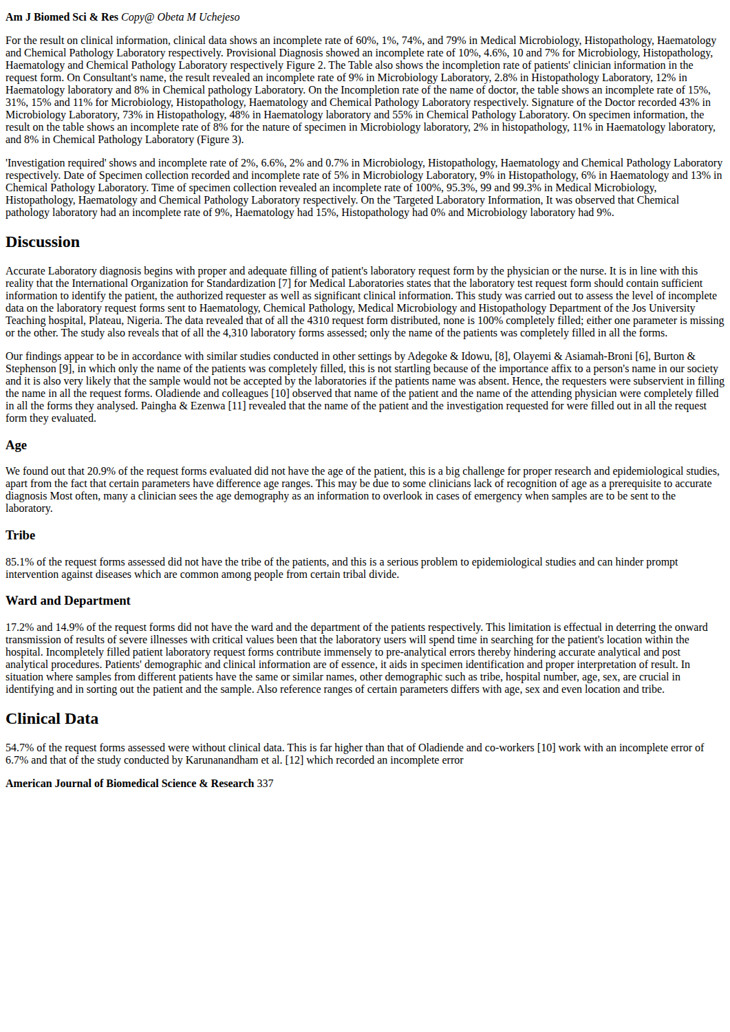Am J Biomed Sci & Res Copy@ Obeta M Uchejeso
For the result on clinical information, clinical data shows an incomplete rate of 60%, 1%, 74%, and 79% in Medical Microbiology, Histopathology, Haematology and Chemical Pathology Laboratory respectively. Provisional Diagnosis showed an incomplete rate of 10%, 4.6%, 10 and 7% for Microbiology, Histopathology, Haematology and Chemical Pathology Laboratory respectively Figure 2. The Table also shows the incompletion rate of patients' clinician information in the request form. On Consultant's name, the result revealed an incomplete rate of 9% in Microbiology Laboratory, 2.8% in Histopathology Laboratory, 12% in Haematology laboratory and 8% in Chemical pathology Laboratory. On the Incompletion rate of the name of doctor, the table shows an incomplete rate of 15%, 31%, 15% and 11% for Microbiology, Histopathology, Haematology and Chemical Pathology Laboratory respectively. Signature of the Doctor recorded 43% in Microbiology Laboratory, 73% in Histopathology, 48% in Haematology laboratory and 55% in Chemical Pathology Laboratory. On specimen information, the result on the table shows an incomplete rate of 8% for the nature of specimen in Microbiology laboratory, 2% in histopathology, 11% in Haematology laboratory, and 8% in Chemical Pathology Laboratory (Figure 3).
'Investigation required' shows and incomplete rate of 2%, 6.6%, 2% and 0.7% in Microbiology, Histopathology, Haematology and Chemical Pathology Laboratory respectively. Date of Specimen collection recorded and incomplete rate of 5% in Microbiology Laboratory, 9% in Histopathology, 6% in Haematology and 13% in Chemical Pathology Laboratory. Time of specimen collection revealed an incomplete rate of 100%, 95.3%, 99 and 99.3% in Medical Microbiology, Histopathology, Haematology and Chemical Pathology Laboratory respectively. On the 'Targeted Laboratory Information, It was observed that Chemical pathology laboratory had an incomplete rate of 9%, Haematology had 15%, Histopathology had 0% and Microbiology laboratory had 9%.
Discussion
Accurate Laboratory diagnosis begins with proper and adequate filling of patient's laboratory request form by the physician or the nurse. It is in line with this reality that the International Organization for Standardization [7] for Medical Laboratories states that the laboratory test request form should contain sufficient information to identify the patient, the authorized requester as well as significant clinical information. This study was carried out to assess the level of incomplete data on the laboratory request forms sent to Haematology, Chemical Pathology, Medical Microbiology and Histopathology Department of the Jos University Teaching hospital, Plateau, Nigeria. The data revealed that of all the 4310 request form distributed, none is 100% completely filled; either one parameter is missing or the other. The study also reveals that of all the 4,310 laboratory forms assessed; only the name of the patients was completely filled in all the forms.
Our findings appear to be in accordance with similar studies conducted in other settings by Adegoke & Idowu, [8], Olayemi & Asiamah-Broni [6], Burton & Stephenson [9], in which only the name of the patients was completely filled, this is not startling because of the importance affix to a person's name in our society and it is also very likely that the sample would not be accepted by the laboratories if the patients name was absent. Hence, the requesters were subservient in filling the name in all the request forms. Oladiende and colleagues [10] observed that name of the patient and the name of the attending physician were completely filled in all the forms they analysed. Paingha & Ezenwa [11] revealed that the name of the patient and the investigation requested for were filled out in all the request form they evaluated.
Age
We found out that 20.9% of the request forms evaluated did not have the age of the patient, this is a big challenge for proper research and epidemiological studies, apart from the fact that certain parameters have difference age ranges. This may be due to some clinicians lack of recognition of age as a prerequisite to accurate diagnosis Most often, many a clinician sees the age demography as an information to overlook in cases of emergency when samples are to be sent to the laboratory.
Tribe
85.1% of the request forms assessed did not have the tribe of the patients, and this is a serious problem to epidemiological studies and can hinder prompt intervention against diseases which are common among people from certain tribal divide.
Ward and Department
17.2% and 14.9% of the request forms did not have the ward and the department of the patients respectively. This limitation is effectual in deterring the onward transmission of results of severe illnesses with critical values been that the laboratory users will spend time in searching for the patient's location within the hospital. Incompletely filled patient laboratory request forms contribute immensely to pre-analytical errors thereby hindering accurate analytical and post analytical procedures. Patients' demographic and clinical information are of essence, it aids in specimen identification and proper interpretation of result. In situation where samples from different patients have the same or similar names, other demographic such as tribe, hospital number, age, sex, are crucial in identifying and in sorting out the patient and the sample. Also reference ranges of certain parameters differs with age, sex and even location and tribe.
Clinical Data
54.7% of the request forms assessed were without clinical data. This is far higher than that of Oladiende and co-workers [10] work with an incomplete error of 6.7% and that of the study conducted by Karunanandham et al. [12] which recorded an incomplete error
American Journal of Biomedical Science & Research 337